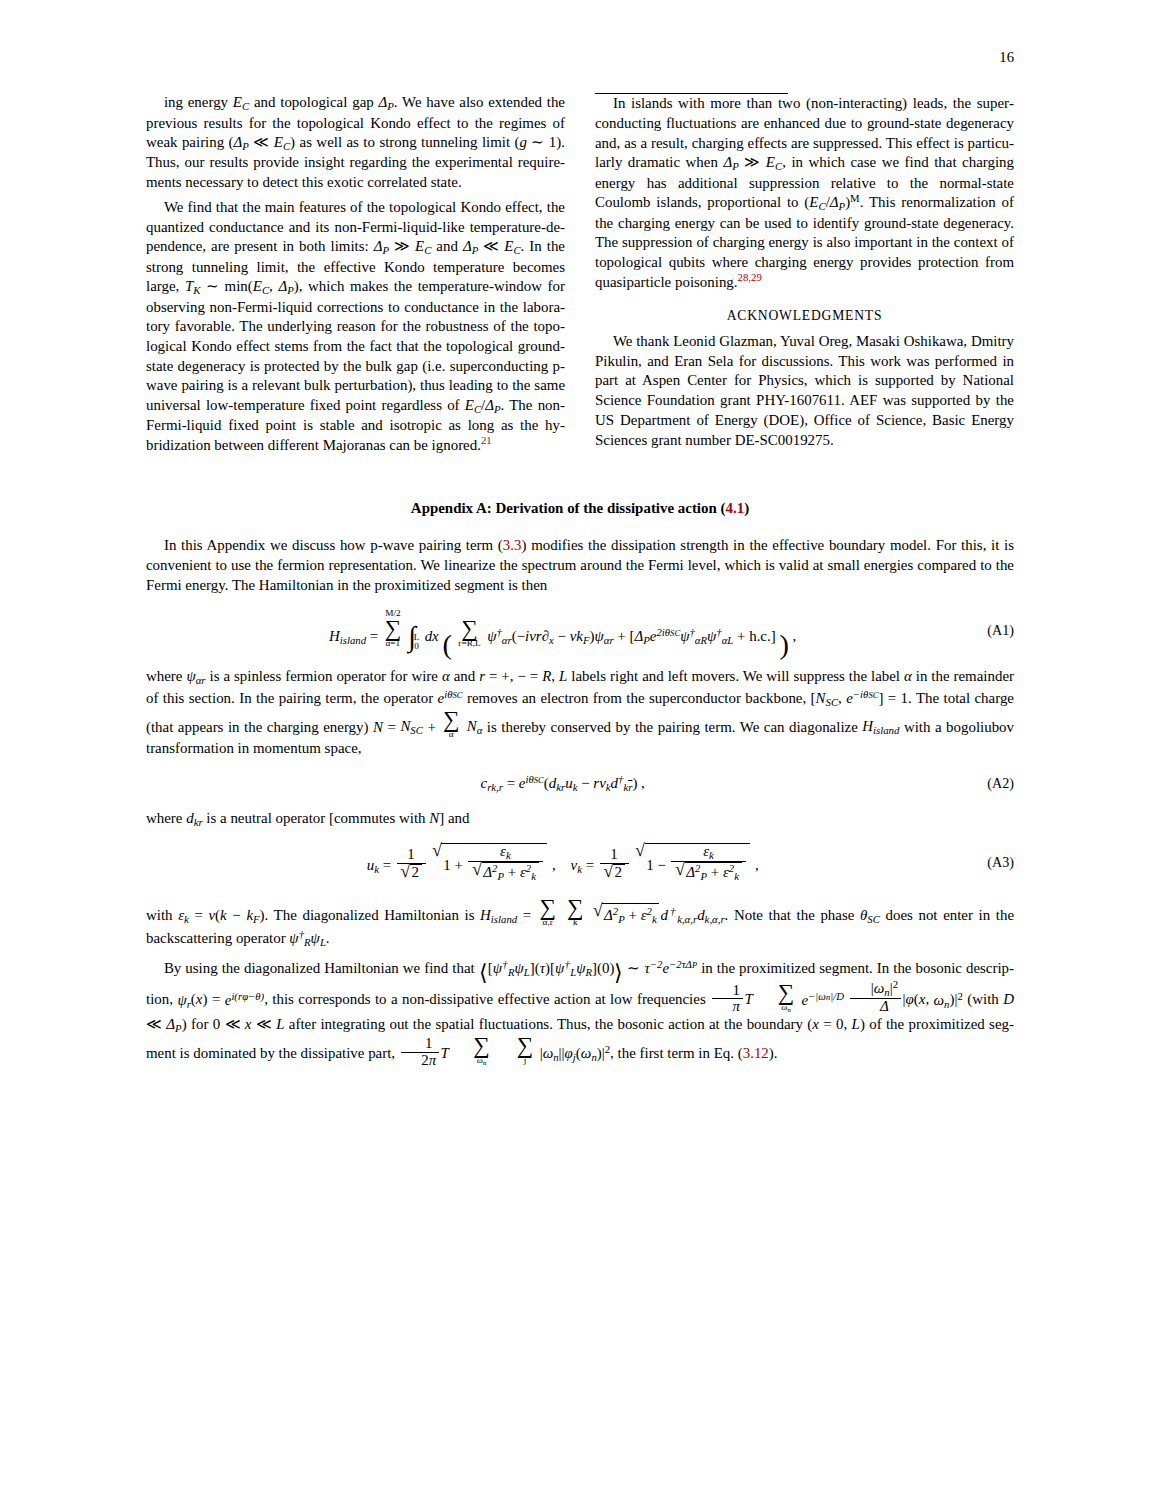16
ing energy EC and topological gap ΔP. We have also extended the previous results for the topological Kondo effect to the regimes of weak pairing (ΔP ≪ EC) as well as to strong tunneling limit (g ∼ 1). Thus, our results provide insight regarding the experimental requirements necessary to detect this exotic correlated state.
We find that the main features of the topological Kondo effect, the quantized conductance and its non-Fermi-liquid-like temperature-dependence, are present in both limits: ΔP ≫ EC and ΔP ≪ EC. In the strong tunneling limit, the effective Kondo temperature becomes large, TK ∼ min(EC, ΔP), which makes the temperature-window for observing non-Fermi-liquid corrections to conductance in the laboratory favorable. The underlying reason for the robustness of the topological Kondo effect stems from the fact that the topological ground-state degeneracy is protected by the bulk gap (i.e. superconducting p-wave pairing is a relevant bulk perturbation), thus leading to the same universal low-temperature fixed point regardless of EC/ΔP. The non-Fermi-liquid fixed point is stable and isotropic as long as the hybridization between different Majoranas can be ignored.21
In islands with more than two (non-interacting) leads, the superconducting fluctuations are enhanced due to ground-state degeneracy and, as a result, charging effects are suppressed. This effect is particularly dramatic when ΔP ≫ EC, in which case we find that charging energy has additional suppression relative to the normal-state Coulomb islands, proportional to (EC/ΔP)M. This renormalization of the charging energy can be used to identify ground-state degeneracy. The suppression of charging energy is also important in the context of topological qubits where charging energy provides protection from quasiparticle poisoning.28,29
Acknowledgments
We thank Leonid Glazman, Yuval Oreg, Masaki Oshikawa, Dmitry Pikulin, and Eran Sela for discussions. This work was performed in part at Aspen Center for Physics, which is supported by National Science Foundation grant PHY-1607611. AEF was supported by the US Department of Energy (DOE), Office of Science, Basic Energy Sciences grant number DE-SC0019275.
Appendix A: Derivation of the dissipative action (4.1)
In this Appendix we discuss how p-wave pairing term (3.3) modifies the dissipation strength in the effective boundary model. For this, it is convenient to use the fermion representation. We linearize the spectrum around the Fermi level, which is valid at small energies compared to the Fermi energy. The Hamiltonian in the proximitized segment is then
Hisland = M/2∑α=1 ∫L 0 dx ( ∑r=R,L ψ†αr(−ivr∂x − vkF)ψαr + [ΔP e2iθSC ψ†αR ψ†αL + h.c.] ) ,
(A1)
where ψαr is a spinless fermion operator for wire α and r = +, − = R, L labels right and left movers. We will suppress the label α in the remainder of this section. In the pairing term, the operator eiθSC removes an electron from the superconductor backbone, [NSC, e−iθSC] = 1. The total charge (that appears in the charging energy) N = NSC + ∑α Nα is thereby conserved by the pairing term. We can diagonalize Hisland with a bogoliubov transformation in momentum space,
crk,r = eiθSC(dkr uk − rvk d†kr) ,
(A2)
where dkr is a neutral operator [commutes with N] and
uk = 12 1 + εk Δ2 P + ε2 k , vk = 12 1 − εk Δ2 P + ε2 k ,
(A3)
with εk = v(k − kF). The diagonalized Hamiltonian is Hisland = ∑α,r ∑k Δ2 P + ε2 k d†k,α,r dk,α,r. Note that the phase θSC does not enter in the backscattering operator ψ†R ψL.
By using the diagonalized Hamiltonian we find that ⟨[ψ†R ψL](τ)[ψ†L ψR](0)⟩ ∼ τ−2 e−2τΔP in the proximitized segment. In the bosonic description, ψr(x) = ei(rφ−θ), this corresponds to a non-dissipative effective action at low frequencies 1 π T ∑ωn e−|ωn|/D |ωn|2 Δ|φ(x, ωn)|2 (with D ≪ ΔP) for 0 ≪ x ≪ L after integrating out the spatial fluctuations. Thus, the bosonic action at the boundary (x = 0, L) of the proximitized segment is dominated by the dissipative part, 12π T ∑ωn ∑j |ωn||φj(ωn)|2, the first term in Eq. (3.12).